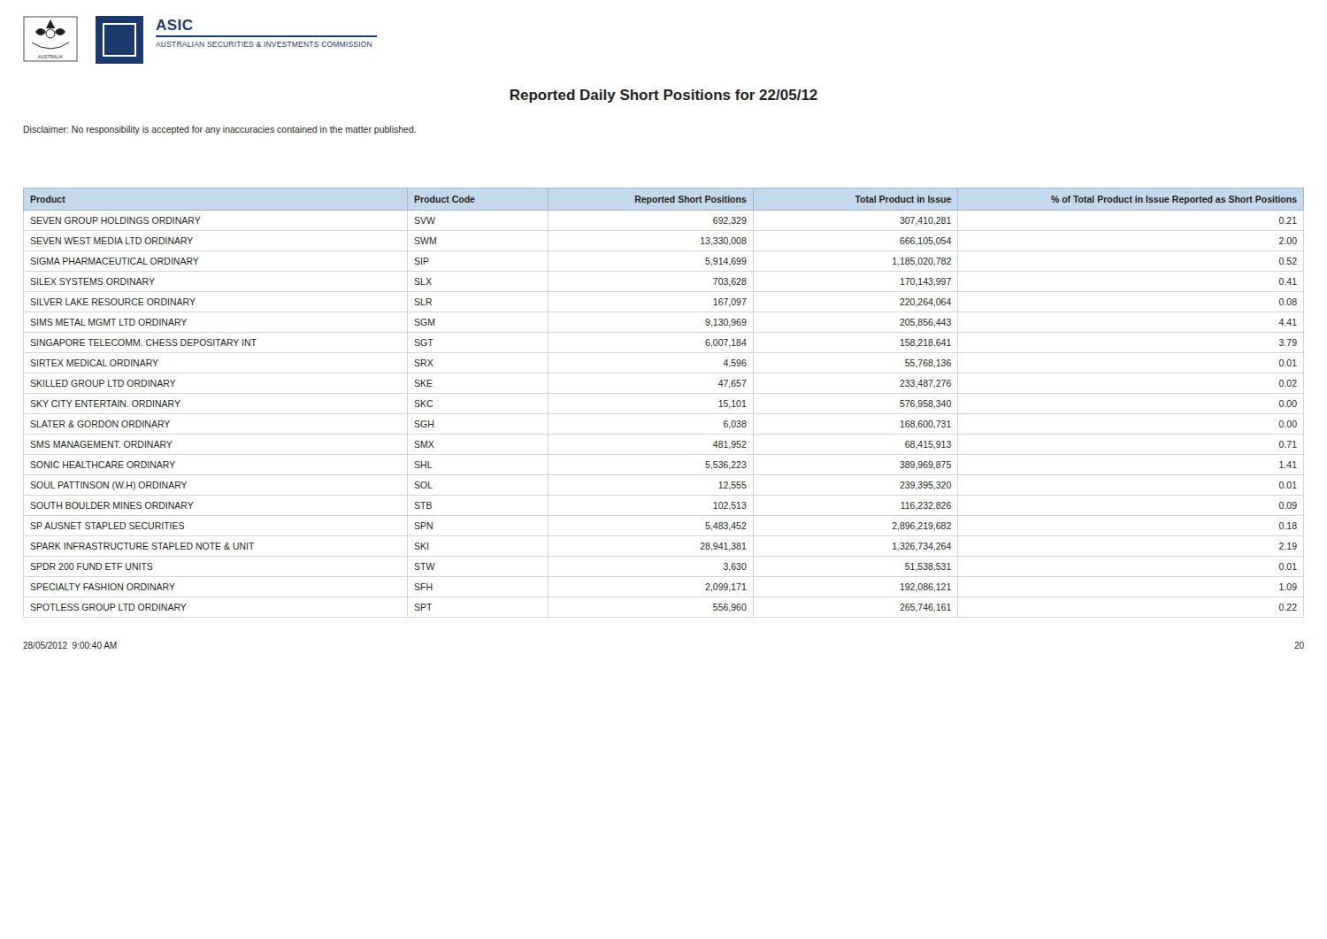AUSTRALIA
ASIC
Australian Securities & Investments Commission
Reported Daily Short Positions for 22/05/12
Disclaimer: No responsibility is accepted for any inaccuracies contained in the matter published.
| Product | Product Code | Reported Short Positions | Total Product in Issue | % of Total Product in Issue Reported as Short Positions |
| --- | --- | --- | --- | --- |
| SEVEN GROUP HOLDINGS ORDINARY | SVW | 692,329 | 307,410,281 | 0.21 |
| SEVEN WEST MEDIA LTD ORDINARY | SWM | 13,330,008 | 666,105,054 | 2.00 |
| SIGMA PHARMACEUTICAL ORDINARY | SIP | 5,914,699 | 1,185,020,782 | 0.52 |
| SILEX SYSTEMS ORDINARY | SLX | 703,628 | 170,143,997 | 0.41 |
| SILVER LAKE RESOURCE ORDINARY | SLR | 167,097 | 220,264,064 | 0.08 |
| SIMS METAL MGMT LTD ORDINARY | SGM | 9,130,969 | 205,856,443 | 4.41 |
| SINGAPORE TELECOMM. CHESS DEPOSITARY INT | SGT | 6,007,184 | 158,218,641 | 3.79 |
| SIRTEX MEDICAL ORDINARY | SRX | 4,596 | 55,768,136 | 0.01 |
| SKILLED GROUP LTD ORDINARY | SKE | 47,657 | 233,487,276 | 0.02 |
| SKY CITY ENTERTAIN. ORDINARY | SKC | 15,101 | 576,958,340 | 0.00 |
| SLATER & GORDON ORDINARY | SGH | 6,038 | 168,600,731 | 0.00 |
| SMS MANAGEMENT. ORDINARY | SMX | 481,952 | 68,415,913 | 0.71 |
| SONIC HEALTHCARE ORDINARY | SHL | 5,536,223 | 389,969,875 | 1.41 |
| SOUL PATTINSON (W.H) ORDINARY | SOL | 12,555 | 239,395,320 | 0.01 |
| SOUTH BOULDER MINES ORDINARY | STB | 102,513 | 116,232,826 | 0.09 |
| SP AUSNET STAPLED SECURITIES | SPN | 5,483,452 | 2,896,219,682 | 0.18 |
| SPARK INFRASTRUCTURE STAPLED NOTE & UNIT | SKI | 28,941,381 | 1,326,734,264 | 2.19 |
| SPDR 200 FUND ETF UNITS | STW | 3,630 | 51,538,531 | 0.01 |
| SPECIALTY FASHION ORDINARY | SFH | 2,099,171 | 192,086,121 | 1.09 |
| SPOTLESS GROUP LTD ORDINARY | SPT | 556,960 | 265,746,161 | 0.22 |
28/05/2012 9:00:40 AM 20